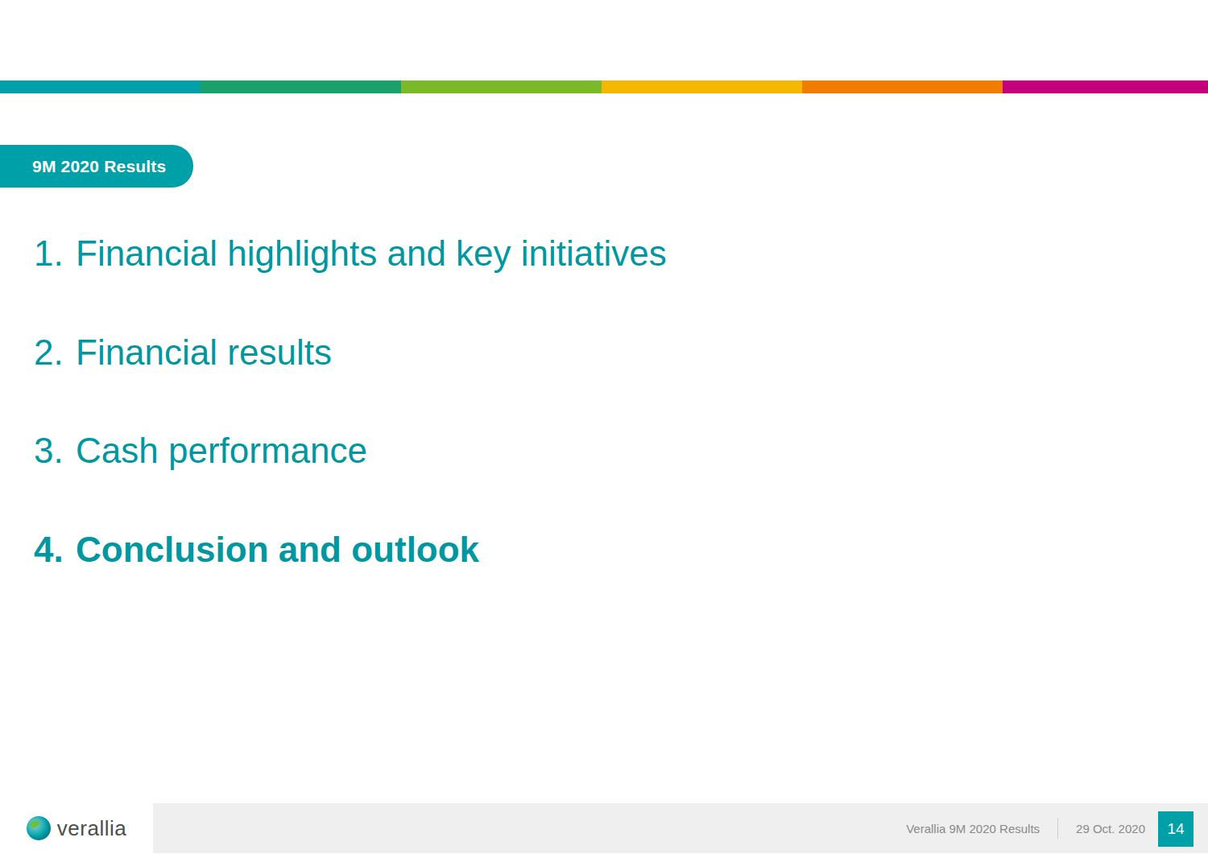9M 2020 Results
1. Financial highlights and key initiatives
2. Financial results
3. Cash performance
4. Conclusion and outlook
verallia
Verallia 9M 2020 Results 29 Oct. 2020
14